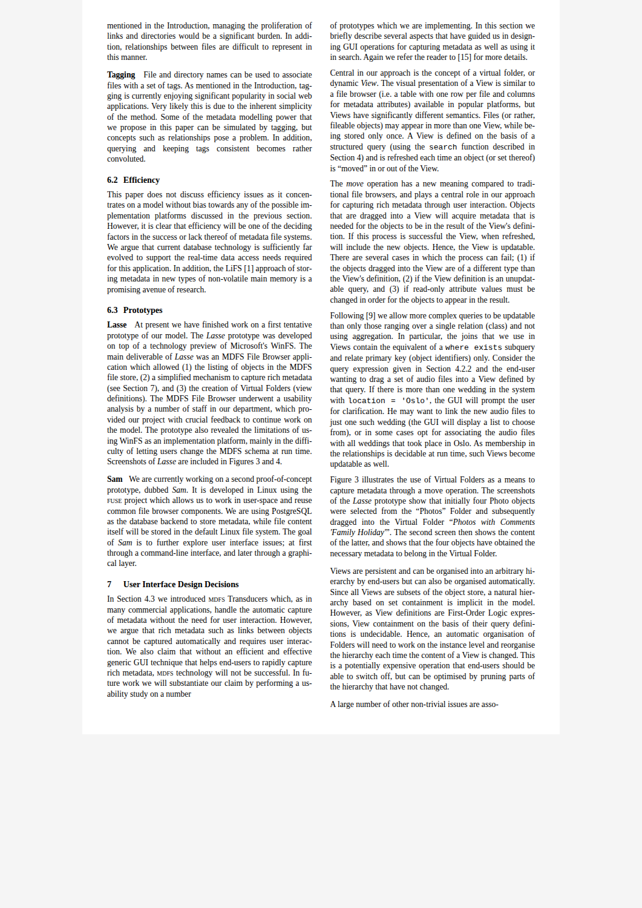mentioned in the Introduction, managing the proliferation of links and directories would be a significant burden. In addition, relationships between files are difficult to represent in this manner.
Tagging File and directory names can be used to associate files with a set of tags. As mentioned in the Introduction, tagging is currently enjoying significant popularity in social web applications. Very likely this is due to the inherent simplicity of the method. Some of the metadata modelling power that we propose in this paper can be simulated by tagging, but concepts such as relationships pose a problem. In addition, querying and keeping tags consistent becomes rather convoluted.
6.2 Efficiency
This paper does not discuss efficiency issues as it concentrates on a model without bias towards any of the possible implementation platforms discussed in the previous section. However, it is clear that efficiency will be one of the deciding factors in the success or lack thereof of metadata file systems. We argue that current database technology is sufficiently far evolved to support the real-time data access needs required for this application. In addition, the LiFS [1] approach of storing metadata in new types of non-volatile main memory is a promising avenue of research.
6.3 Prototypes
Lasse At present we have finished work on a first tentative prototype of our model. The Lasse prototype was developed on top of a technology preview of Microsoft's WinFS. The main deliverable of Lasse was an MDFS File Browser application which allowed (1) the listing of objects in the MDFS file store, (2) a simplified mechanism to capture rich metadata (see Section 7), and (3) the creation of Virtual Folders (view definitions). The MDFS File Browser underwent a usability analysis by a number of staff in our department, which provided our project with crucial feedback to continue work on the model. The prototype also revealed the limitations of using WinFS as an implementation platform, mainly in the difficulty of letting users change the MDFS schema at run time. Screenshots of Lasse are included in Figures 3 and 4.
Sam We are currently working on a second proof-of-concept prototype, dubbed Sam. It is developed in Linux using the fuse project which allows us to work in user-space and reuse common file browser components. We are using PostgreSQL as the database backend to store metadata, while file content itself will be stored in the default Linux file system. The goal of Sam is to further explore user interface issues; at first through a command-line interface, and later through a graphical layer.
7 User Interface Design Decisions
In Section 4.3 we introduced mdfs Transducers which, as in many commercial applications, handle the automatic capture of metadata without the need for user interaction. However, we argue that rich metadata such as links between objects cannot be captured automatically and requires user interaction. We also claim that without an efficient and effective generic GUI technique that helps end-users to rapidly capture rich metadata, mdfs technology will not be successful. In future work we will substantiate our claim by performing a usability study on a number
of prototypes which we are implementing. In this section we briefly describe several aspects that have guided us in designing GUI operations for capturing metadata as well as using it in search. Again we refer the reader to [15] for more details.
Central in our approach is the concept of a virtual folder, or dynamic View. The visual presentation of a View is similar to a file browser (i.e. a table with one row per file and columns for metadata attributes) available in popular platforms, but Views have significantly different semantics. Files (or rather, fileable objects) may appear in more than one View, while being stored only once. A View is defined on the basis of a structured query (using the search function described in Section 4) and is refreshed each time an object (or set thereof) is “moved” in or out of the View.
The move operation has a new meaning compared to traditional file browsers, and plays a central role in our approach for capturing rich metadata through user interaction. Objects that are dragged into a View will acquire metadata that is needed for the objects to be in the result of the View's definition. If this process is successful the View, when refreshed, will include the new objects. Hence, the View is updatable. There are several cases in which the process can fail; (1) if the objects dragged into the View are of a different type than the View's definition, (2) if the View definition is an unupdatable query, and (3) if read-only attribute values must be changed in order for the objects to appear in the result.
Following [9] we allow more complex queries to be updatable than only those ranging over a single relation (class) and not using aggregation. In particular, the joins that we use in Views contain the equivalent of a where exists subquery and relate primary key (object identifiers) only. Consider the query expression given in Section 4.2.2 and the end-user wanting to drag a set of audio files into a View defined by that query. If there is more than one wedding in the system with location = 'Oslo', the GUI will prompt the user for clarification. He may want to link the new audio files to just one such wedding (the GUI will display a list to choose from), or in some cases opt for associating the audio files with all weddings that took place in Oslo. As membership in the relationships is decidable at run time, such Views become updatable as well.
Figure 3 illustrates the use of Virtual Folders as a means to capture metadata through a move operation. The screenshots of the Lasse prototype show that initially four Photo objects were selected from the “Photos” Folder and subsequently dragged into the Virtual Folder “Photos with Comments 'Family Holiday'”. The second screen then shows the content of the latter, and shows that the four objects have obtained the necessary metadata to belong in the Virtual Folder.
Views are persistent and can be organised into an arbitrary hierarchy by end-users but can also be organised automatically. Since all Views are subsets of the object store, a natural hierarchy based on set containment is implicit in the model. However, as View definitions are First-Order Logic expressions, View containment on the basis of their query definitions is undecidable. Hence, an automatic organisation of Folders will need to work on the instance level and reorganise the hierarchy each time the content of a View is changed. This is a potentially expensive operation that end-users should be able to switch off, but can be optimised by pruning parts of the hierarchy that have not changed.
A large number of other non-trivial issues are asso-